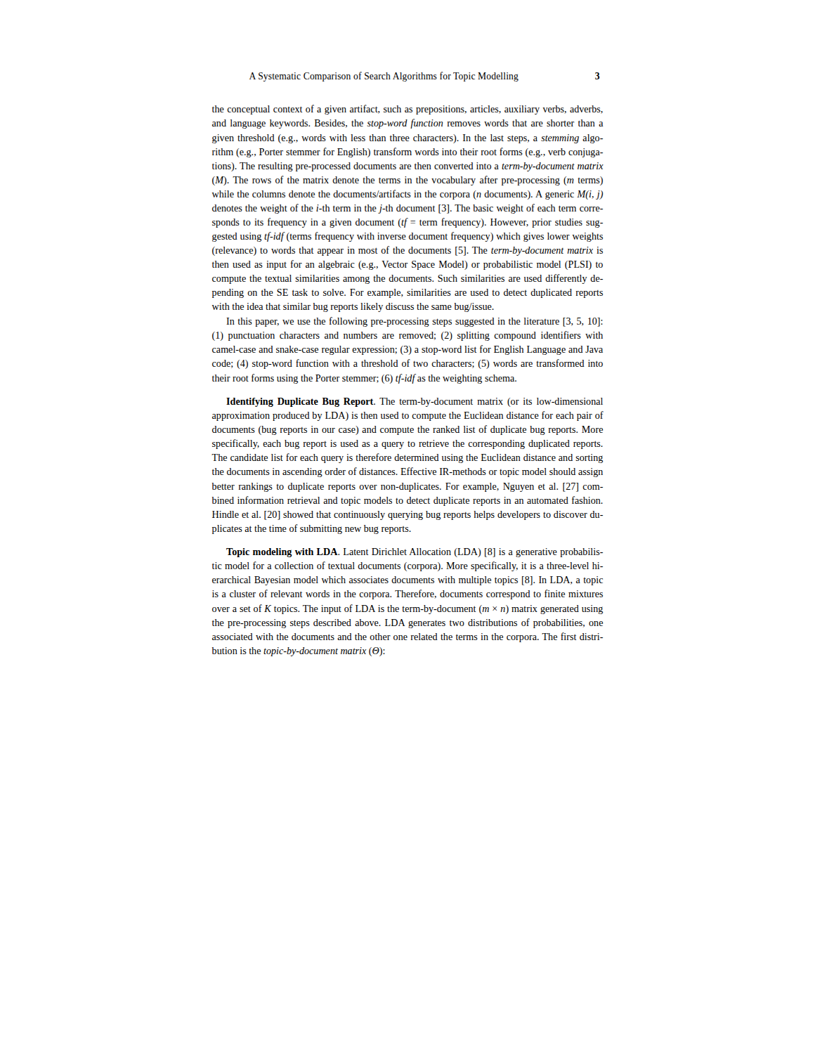A Systematic Comparison of Search Algorithms for Topic Modelling 3
the conceptual context of a given artifact, such as prepositions, articles, auxiliary verbs, adverbs, and language keywords. Besides, the stop-word function removes words that are shorter than a given threshold (e.g., words with less than three characters). In the last steps, a stemming algorithm (e.g., Porter stemmer for English) transform words into their root forms (e.g., verb conjugations). The resulting pre-processed documents are then converted into a term-by-document matrix (M). The rows of the matrix denote the terms in the vocabulary after pre-processing (m terms) while the columns denote the documents/artifacts in the corpora (n documents). A generic M(i, j) denotes the weight of the i-th term in the j-th document [3]. The basic weight of each term corresponds to its frequency in a given document (tf = term frequency). However, prior studies suggested using tf-idf (terms frequency with inverse document frequency) which gives lower weights (relevance) to words that appear in most of the documents [5]. The term-by-document matrix is then used as input for an algebraic (e.g., Vector Space Model) or probabilistic model (PLSI) to compute the textual similarities among the documents. Such similarities are used differently depending on the SE task to solve. For example, similarities are used to detect duplicated reports with the idea that similar bug reports likely discuss the same bug/issue.
In this paper, we use the following pre-processing steps suggested in the literature [3, 5, 10]: (1) punctuation characters and numbers are removed; (2) splitting compound identifiers with camel-case and snake-case regular expression; (3) a stop-word list for English Language and Java code; (4) stop-word function with a threshold of two characters; (5) words are transformed into their root forms using the Porter stemmer; (6) tf-idf as the weighting schema.
Identifying Duplicate Bug Report. The term-by-document matrix (or its low-dimensional approximation produced by LDA) is then used to compute the Euclidean distance for each pair of documents (bug reports in our case) and compute the ranked list of duplicate bug reports. More specifically, each bug report is used as a query to retrieve the corresponding duplicated reports. The candidate list for each query is therefore determined using the Euclidean distance and sorting the documents in ascending order of distances. Effective IR-methods or topic model should assign better rankings to duplicate reports over non-duplicates. For example, Nguyen et al. [27] combined information retrieval and topic models to detect duplicate reports in an automated fashion. Hindle et al. [20] showed that continuously querying bug reports helps developers to discover duplicates at the time of submitting new bug reports.
Topic modeling with LDA. Latent Dirichlet Allocation (LDA) [8] is a generative probabilistic model for a collection of textual documents (corpora). More specifically, it is a three-level hierarchical Bayesian model which associates documents with multiple topics [8]. In LDA, a topic is a cluster of relevant words in the corpora. Therefore, documents correspond to finite mixtures over a set of K topics. The input of LDA is the term-by-document (m × n) matrix generated using the pre-processing steps described above. LDA generates two distributions of probabilities, one associated with the documents and the other one related the terms in the corpora. The first distribution is the topic-by-document matrix (Θ):